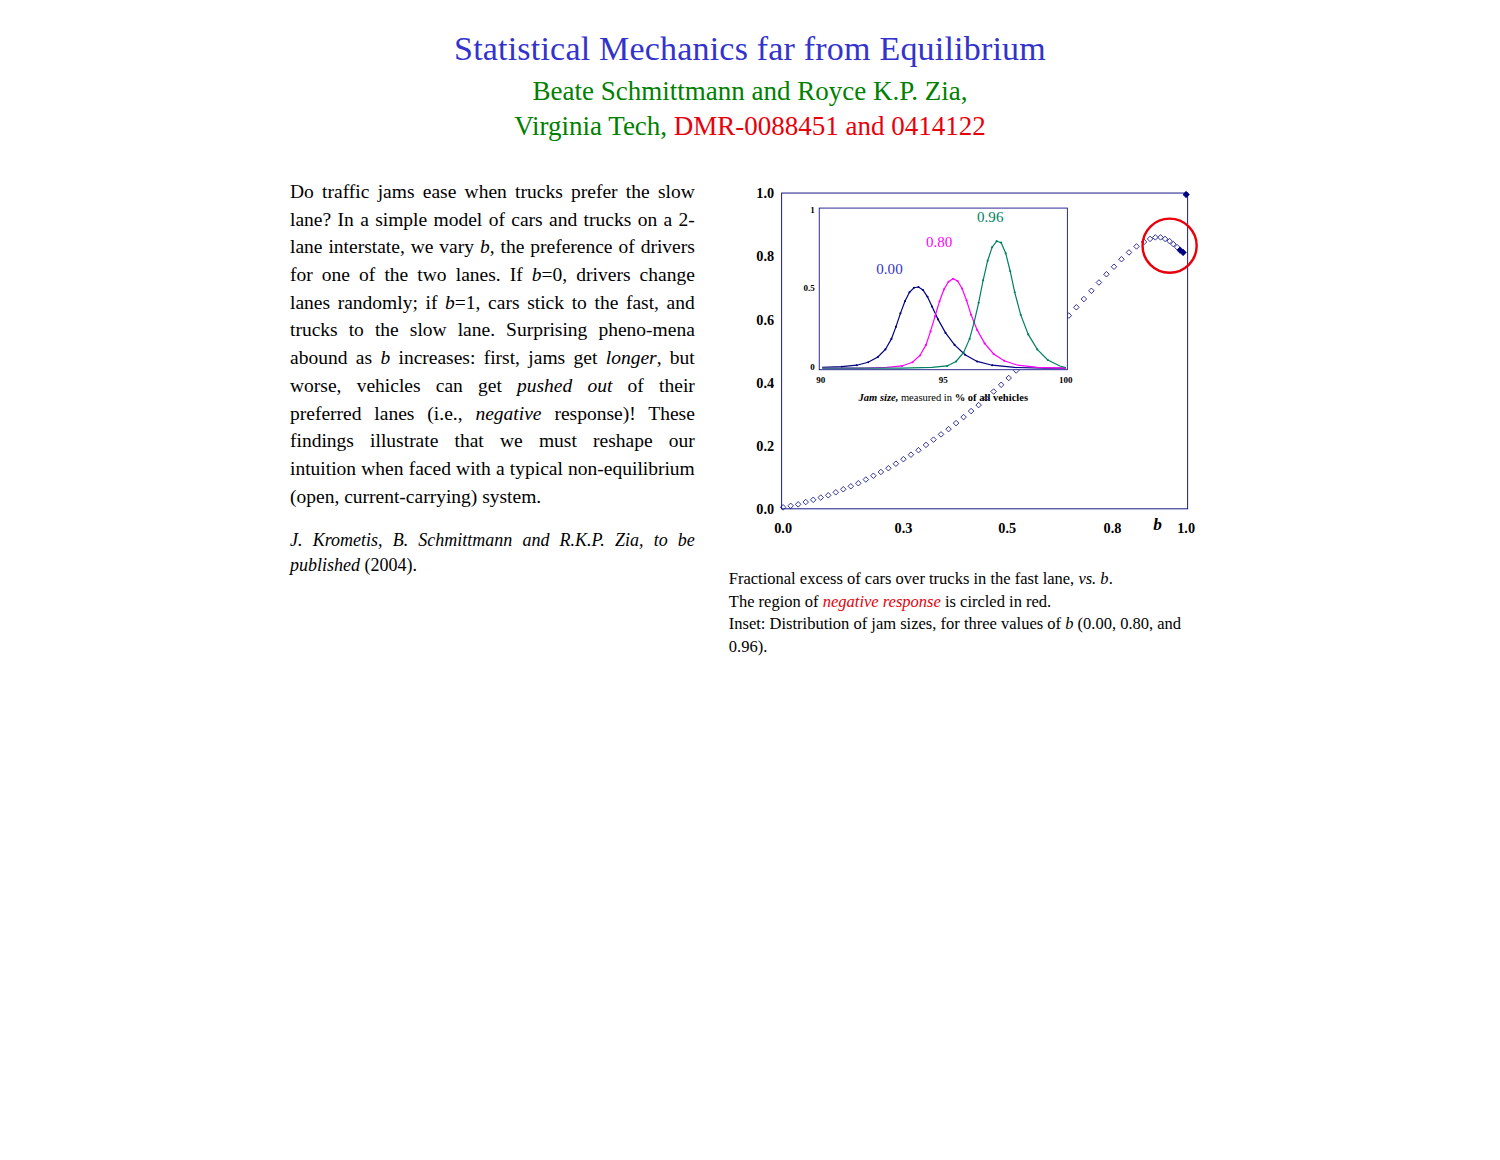Statistical Mechanics far from Equilibrium
Beate Schmittmann and Royce K.P. Zia,
Virginia Tech, DMR-0088451 and 0414122
Do traffic jams ease when trucks prefer the slow lane? In a simple model of cars and trucks on a 2-lane interstate, we vary b, the preference of drivers for one of the two lanes. If b=0, drivers change lanes randomly; if b=1, cars stick to the fast, and trucks to the slow lane. Surprising pheno-mena abound as b increases: first, jams get longer, but worse, vehicles can get pushed out of their preferred lanes (i.e., negative response)! These findings illustrate that we must reshape our intuition when faced with a typical non-equilibrium (open, current-carrying) system.
J. Krometis, B. Schmittmann and R.K.P. Zia, to be published (2004).
1.0 0.8 0.6 0.4 0.2 0.0 0.0 0.3 0.5 0.8 1.0 b 1 0.5 0 90 95 100 0.00 0.80 0.96 Jam size, measured in % of all vehicles
Fractional excess of cars over trucks in the fast lane, vs. b.
The region of negative response is circled in red.
Inset: Distribution of jam sizes, for three values of b (0.00, 0.80, and 0.96).